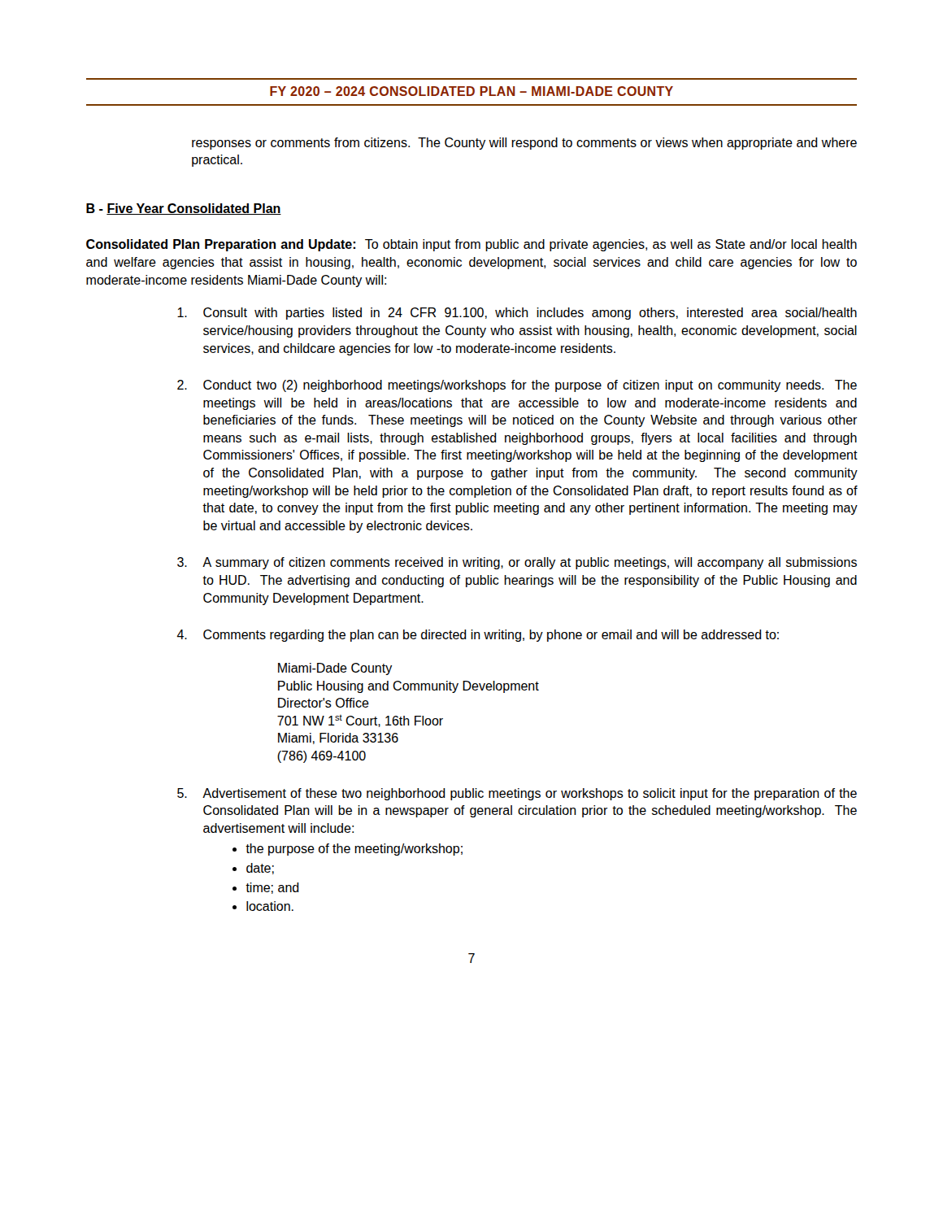FY 2020 – 2024 CONSOLIDATED PLAN – MIAMI-DADE COUNTY
responses or comments from citizens. The County will respond to comments or views when appropriate and where practical.
B - Five Year Consolidated Plan
Consolidated Plan Preparation and Update: To obtain input from public and private agencies, as well as State and/or local health and welfare agencies that assist in housing, health, economic development, social services and child care agencies for low to moderate-income residents Miami-Dade County will:
Consult with parties listed in 24 CFR 91.100, which includes among others, interested area social/health service/housing providers throughout the County who assist with housing, health, economic development, social services, and childcare agencies for low -to moderate-income residents.
Conduct two (2) neighborhood meetings/workshops for the purpose of citizen input on community needs. The meetings will be held in areas/locations that are accessible to low and moderate-income residents and beneficiaries of the funds. These meetings will be noticed on the County Website and through various other means such as e-mail lists, through established neighborhood groups, flyers at local facilities and through Commissioners' Offices, if possible. The first meeting/workshop will be held at the beginning of the development of the Consolidated Plan, with a purpose to gather input from the community. The second community meeting/workshop will be held prior to the completion of the Consolidated Plan draft, to report results found as of that date, to convey the input from the first public meeting and any other pertinent information. The meeting may be virtual and accessible by electronic devices.
A summary of citizen comments received in writing, or orally at public meetings, will accompany all submissions to HUD. The advertising and conducting of public hearings will be the responsibility of the Public Housing and Community Development Department.
Comments regarding the plan can be directed in writing, by phone or email and will be addressed to:
Miami-Dade County
Public Housing and Community Development
Director's Office
701 NW 1st Court, 16th Floor
Miami, Florida 33136
(786) 469-4100
Advertisement of these two neighborhood public meetings or workshops to solicit input for the preparation of the Consolidated Plan will be in a newspaper of general circulation prior to the scheduled meeting/workshop. The advertisement will include:
the purpose of the meeting/workshop;
date;
time; and
location.
7